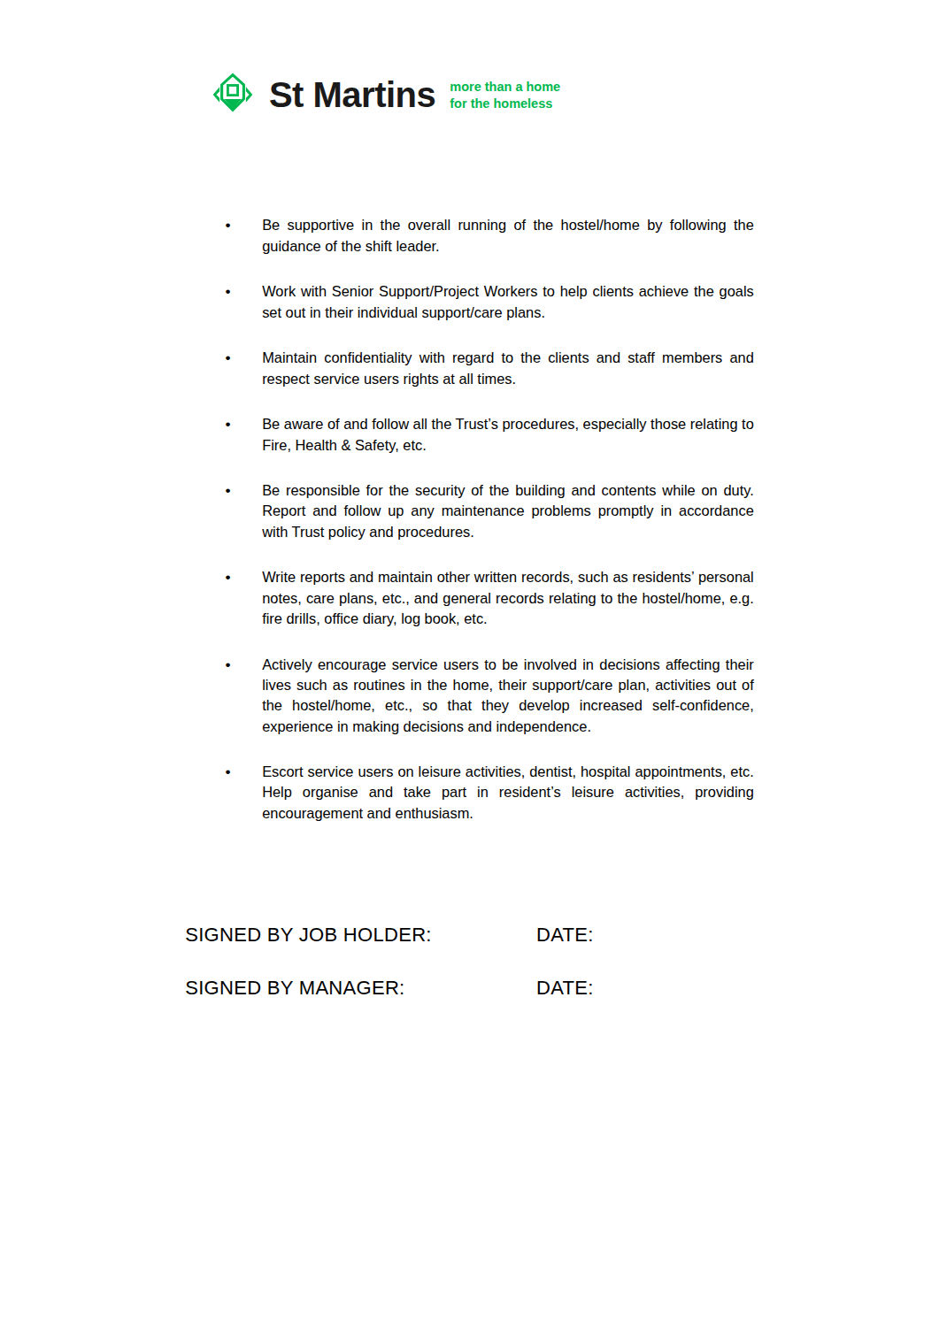St Martins
more than a home
for the homeless
Be supportive in the overall running of the hostel/home by following the guidance of the shift leader.
Work with Senior Support/Project Workers to help clients achieve the goals set out in their individual support/care plans.
Maintain confidentiality with regard to the clients and staff members and respect service users rights at all times.
Be aware of and follow all the Trust’s procedures, especially those relating to Fire, Health & Safety, etc.
Be responsible for the security of the building and contents while on duty. Report and follow up any maintenance problems promptly in accordance with Trust policy and procedures.
Write reports and maintain other written records, such as residents’ personal notes, care plans, etc., and general records relating to the hostel/home, e.g. fire drills, office diary, log book, etc.
Actively encourage service users to be involved in decisions affecting their lives such as routines in the home, their support/care plan, activities out of the hostel/home, etc., so that they develop increased self-confidence, experience in making decisions and independence.
Escort service users on leisure activities, dentist, hospital appointments, etc. Help organise and take part in resident’s leisure activities, providing encouragement and enthusiasm.
SIGNED BY JOB HOLDER: DATE:
SIGNED BY MANAGER: DATE: